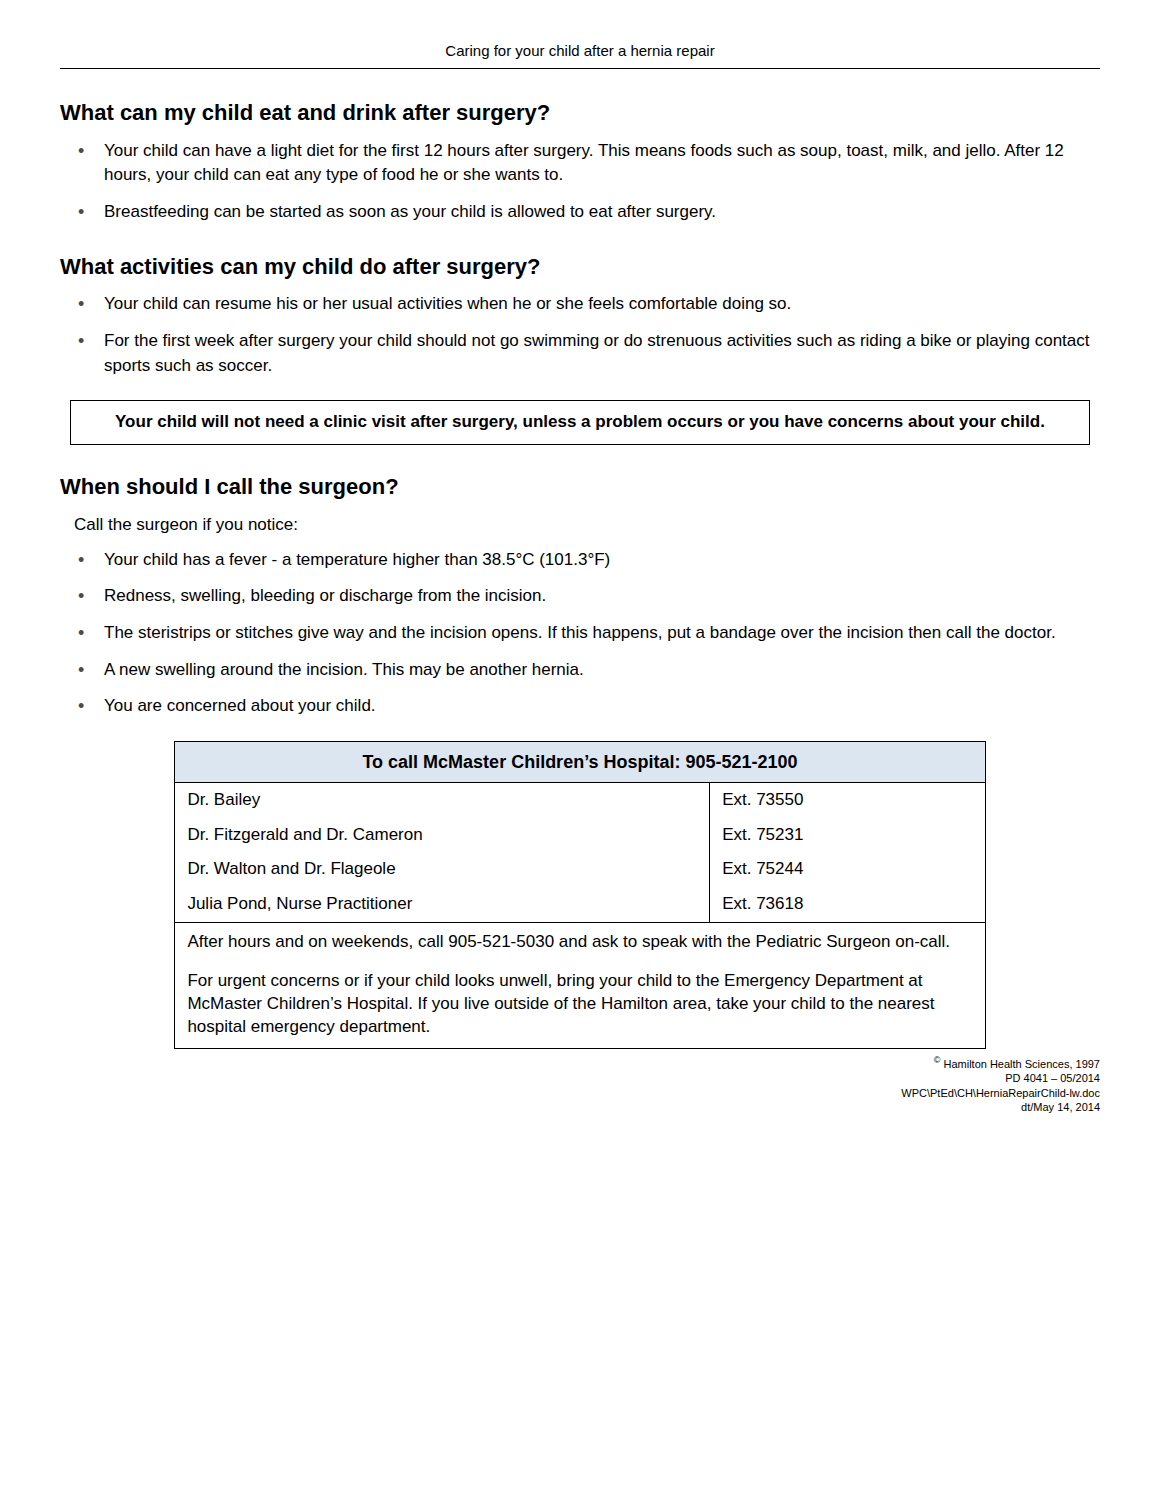Caring for your child after a hernia repair
What can my child eat and drink after surgery?
Your child can have a light diet for the first 12 hours after surgery. This means foods such as soup, toast, milk, and jello. After 12 hours, your child can eat any type of food he or she wants to.
Breastfeeding can be started as soon as your child is allowed to eat after surgery.
What activities can my child do after surgery?
Your child can resume his or her usual activities when he or she feels comfortable doing so.
For the first week after surgery your child should not go swimming or do strenuous activities such as riding a bike or playing contact sports such as soccer.
Your child will not need a clinic visit after surgery, unless a problem occurs or you have concerns about your child.
When should I call the surgeon?
Call the surgeon if you notice:
Your child has a fever - a temperature higher than 38.5°C (101.3°F)
Redness, swelling, bleeding or discharge from the incision.
The steristrips or stitches give way and the incision opens. If this happens, put a bandage over the incision then call the doctor.
A new swelling around the incision. This may be another hernia.
You are concerned about your child.
| To call McMaster Children’s Hospital: 905-521-2100 |
| --- |
| Dr. Bailey | Ext. 73550 |
| Dr. Fitzgerald and Dr. Cameron | Ext. 75231 |
| Dr. Walton and Dr. Flageole | Ext. 75244 |
| Julia Pond, Nurse Practitioner | Ext. 73618 |
| After hours and on weekends, call 905-521-5030 and ask to speak with the Pediatric Surgeon on-call. |
| For urgent concerns or if your child looks unwell, bring your child to the Emergency Department at McMaster Children’s Hospital. If you live outside of the Hamilton area, take your child to the nearest hospital emergency department. |
© Hamilton Health Sciences, 1997
PD 4041 – 05/2014
WPC\PtEd\CH\HerniaRepairChild-lw.doc
dt/May 14, 2014